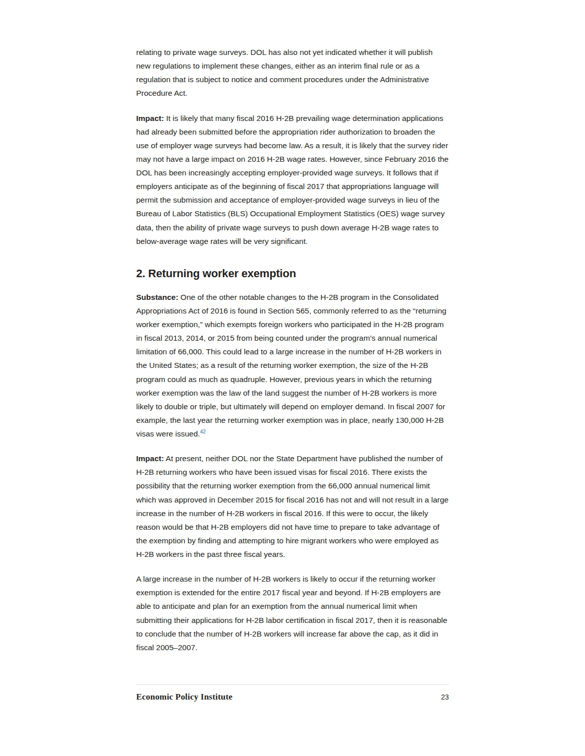relating to private wage surveys. DOL has also not yet indicated whether it will publish new regulations to implement these changes, either as an interim final rule or as a regulation that is subject to notice and comment procedures under the Administrative Procedure Act.
Impact: It is likely that many fiscal 2016 H-2B prevailing wage determination applications had already been submitted before the appropriation rider authorization to broaden the use of employer wage surveys had become law. As a result, it is likely that the survey rider may not have a large impact on 2016 H-2B wage rates. However, since February 2016 the DOL has been increasingly accepting employer-provided wage surveys. It follows that if employers anticipate as of the beginning of fiscal 2017 that appropriations language will permit the submission and acceptance of employer-provided wage surveys in lieu of the Bureau of Labor Statistics (BLS) Occupational Employment Statistics (OES) wage survey data, then the ability of private wage surveys to push down average H-2B wage rates to below-average wage rates will be very significant.
2. Returning worker exemption
Substance: One of the other notable changes to the H-2B program in the Consolidated Appropriations Act of 2016 is found in Section 565, commonly referred to as the “returning worker exemption,” which exempts foreign workers who participated in the H-2B program in fiscal 2013, 2014, or 2015 from being counted under the program’s annual numerical limitation of 66,000. This could lead to a large increase in the number of H-2B workers in the United States; as a result of the returning worker exemption, the size of the H-2B program could as much as quadruple. However, previous years in which the returning worker exemption was the law of the land suggest the number of H-2B workers is more likely to double or triple, but ultimately will depend on employer demand. In fiscal 2007 for example, the last year the returning worker exemption was in place, nearly 130,000 H-2B visas were issued.42
Impact: At present, neither DOL nor the State Department have published the number of H-2B returning workers who have been issued visas for fiscal 2016. There exists the possibility that the returning worker exemption from the 66,000 annual numerical limit which was approved in December 2015 for fiscal 2016 has not and will not result in a large increase in the number of H-2B workers in fiscal 2016. If this were to occur, the likely reason would be that H-2B employers did not have time to prepare to take advantage of the exemption by finding and attempting to hire migrant workers who were employed as H-2B workers in the past three fiscal years.
A large increase in the number of H-2B workers is likely to occur if the returning worker exemption is extended for the entire 2017 fiscal year and beyond. If H-2B employers are able to anticipate and plan for an exemption from the annual numerical limit when submitting their applications for H-2B labor certification in fiscal 2017, then it is reasonable to conclude that the number of H-2B workers will increase far above the cap, as it did in fiscal 2005–2007.
Economic Policy Institute
23